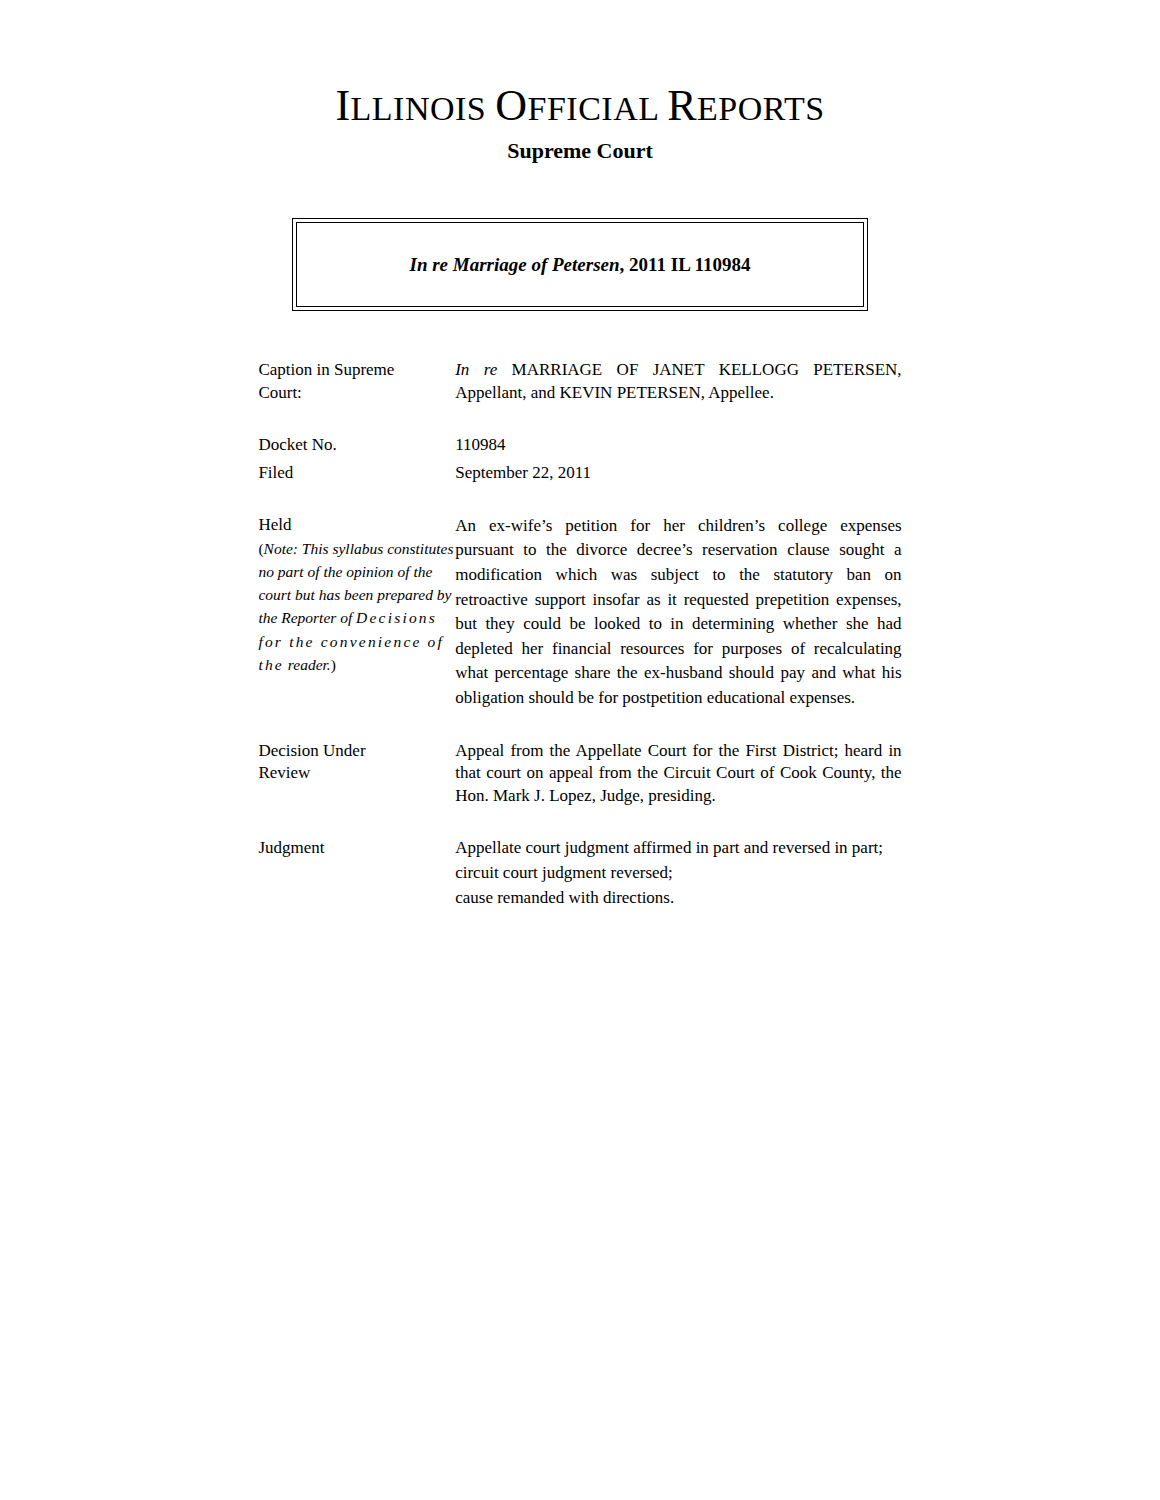ILLINOIS OFFICIAL REPORTS
Supreme Court
In re Marriage of Petersen, 2011 IL 110984
| Caption in Supreme Court: | In re MARRIAGE OF JANET KELLOGG PETERSEN, Appellant, and KEVIN PETERSEN, Appellee. |
| Docket No. | 110984 |
| Filed | September 22, 2011 |
| Held ( Note: This syllabus constitutes no part of the opinion of the court but has been prepared by the Reporter of Decisions for the convenience of the reader. ) | An ex-wife’s petition for her children’s college expenses pursuant to the divorce decree’s reservation clause sought a modification which was subject to the statutory ban on retroactive support insofar as it requested prepetition expenses, but they could be looked to in determining whether she had depleted her financial resources for purposes of recalculating what percentage share the ex-husband should pay and what his obligation should be for postpetition educational expenses. |
| Decision Under Review | Appeal from the Appellate Court for the First District; heard in that court on appeal from the Circuit Court of Cook County, the Hon. Mark J. Lopez, Judge, presiding. |
| Judgment | Appellate court judgment affirmed in part and reversed in part; circuit court judgment reversed; cause remanded with directions. |